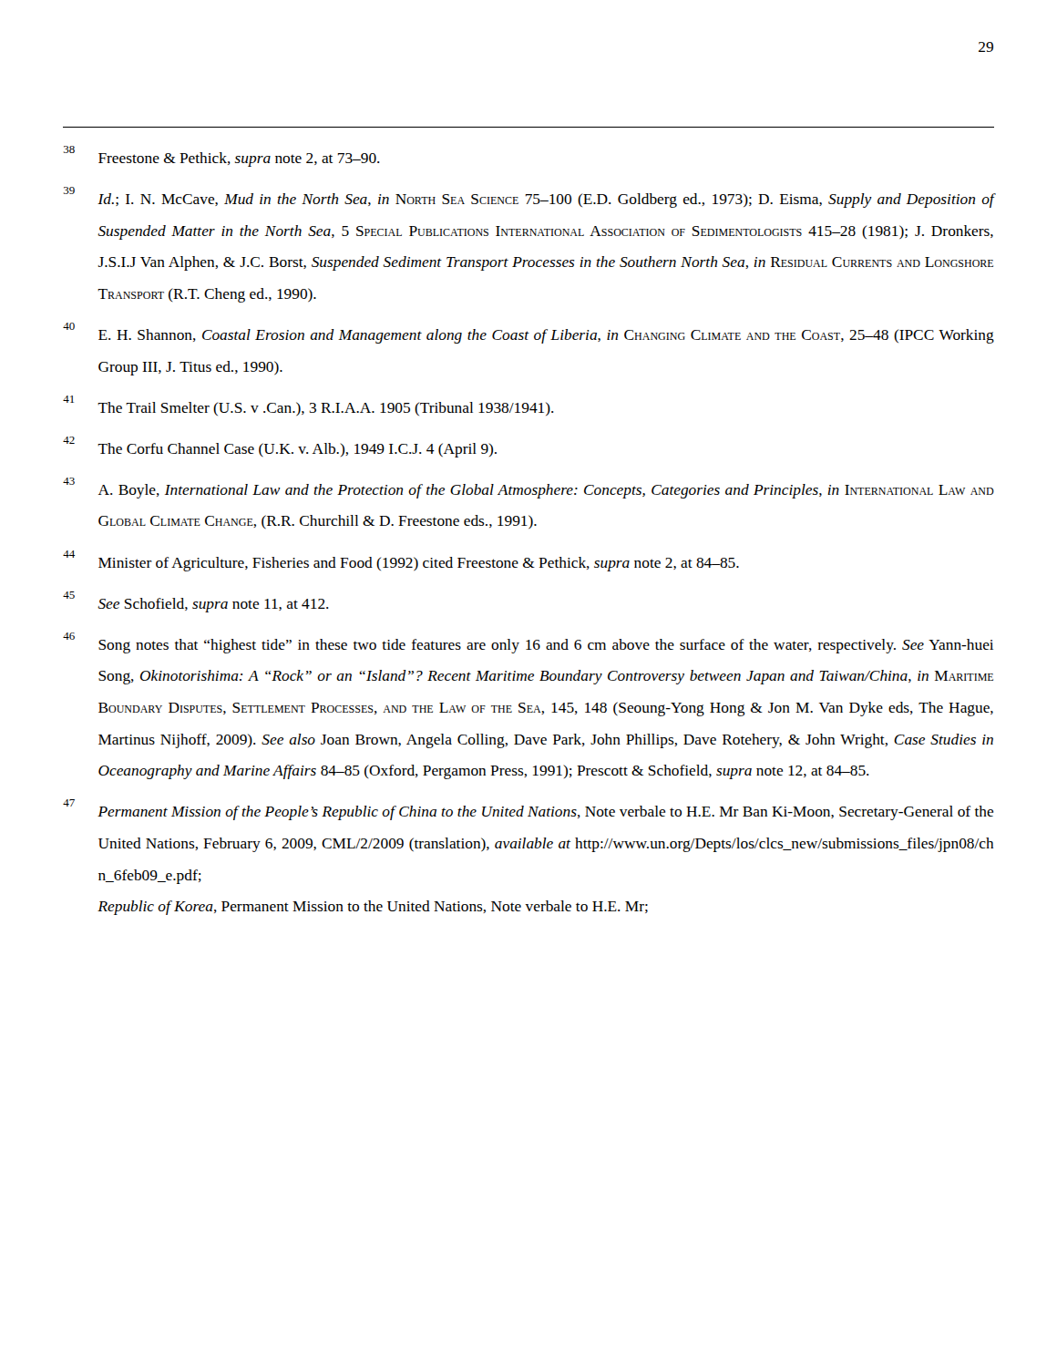29
38 Freestone & Pethick, supra note 2, at 73–90.
39 Id.; I. N. McCave, Mud in the North Sea, in North Sea Science 75–100 (E.D. Goldberg ed., 1973); D. Eisma, Supply and Deposition of Suspended Matter in the North Sea, 5 Special Publications International Association of Sedimentologists 415–28 (1981); J. Dronkers, J.S.I.J Van Alphen, & J.C. Borst, Suspended Sediment Transport Processes in the Southern North Sea, in Residual Currents and Longshore Transport (R.T. Cheng ed., 1990).
40 E. H. Shannon, Coastal Erosion and Management along the Coast of Liberia, in Changing Climate and the Coast, 25–48 (IPCC Working Group III, J. Titus ed., 1990).
41 The Trail Smelter (U.S. v .Can.), 3 R.I.A.A. 1905 (Tribunal 1938/1941).
42 The Corfu Channel Case (U.K. v. Alb.), 1949 I.C.J. 4 (April 9).
43 A. Boyle, International Law and the Protection of the Global Atmosphere: Concepts, Categories and Principles, in International Law and Global Climate Change, (R.R. Churchill & D. Freestone eds., 1991).
44 Minister of Agriculture, Fisheries and Food (1992) cited Freestone & Pethick, supra note 2, at 84–85.
45 See Schofield, supra note 11, at 412.
46 Song notes that “highest tide” in these two tide features are only 16 and 6 cm above the surface of the water, respectively. See Yann-huei Song, Okinotorishima: A “Rock” or an “Island”? Recent Maritime Boundary Controversy between Japan and Taiwan/China, in Maritime Boundary Disputes, Settlement Processes, and the Law of the Sea, 145, 148 (Seoung-Yong Hong & Jon M. Van Dyke eds, The Hague, Martinus Nijhoff, 2009). See also Joan Brown, Angela Colling, Dave Park, John Phillips, Dave Rotehery, & John Wright, Case Studies in Oceanography and Marine Affairs 84–85 (Oxford, Pergamon Press, 1991); Prescott & Schofield, supra note 12, at 84–85.
47 Permanent Mission of the People’s Republic of China to the United Nations, Note verbale to H.E. Mr Ban Ki-Moon, Secretary-General of the United Nations, February 6, 2009, CML/2/2009 (translation), available at http://www.un.org/Depts/los/clcs_new/submissions_files/jpn08/chn_6feb09_e.pdf;
Republic of Korea, Permanent Mission to the United Nations, Note verbale to H.E. Mr;